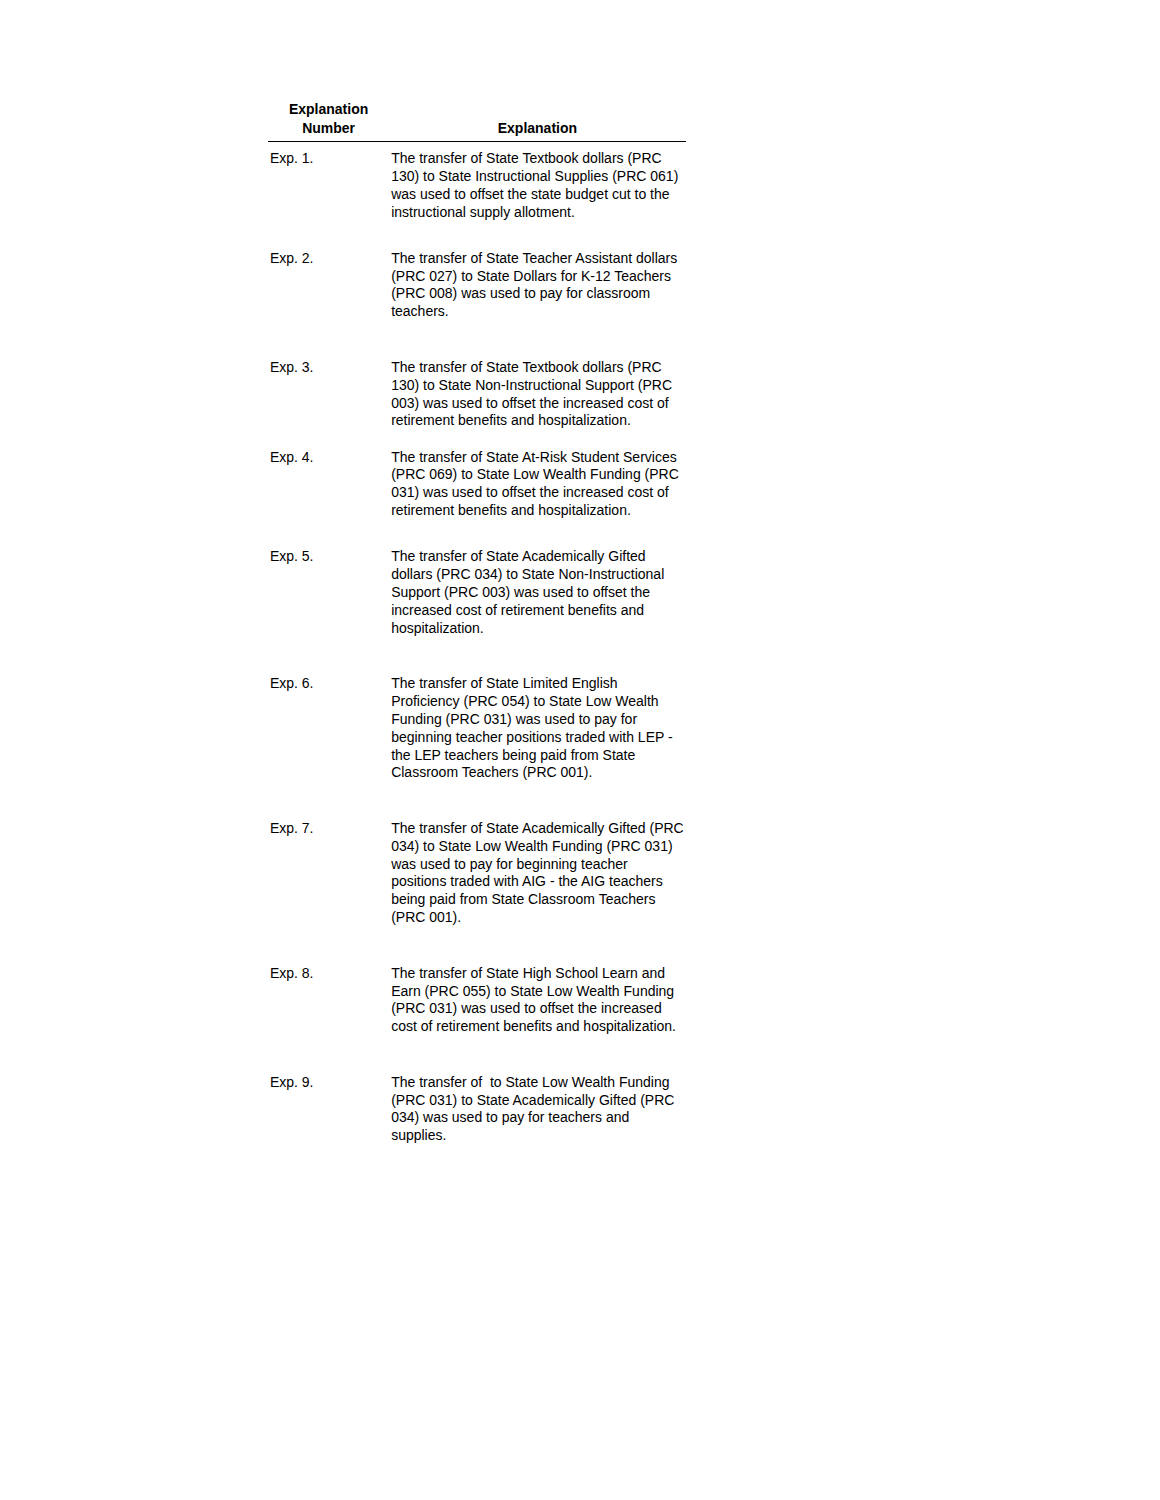| Explanation | |
| --- | --- |
| Number | Explanation |
| Exp. 1. | The transfer of State Textbook dollars (PRC 130) to State Instructional Supplies (PRC 061) was used to offset the state budget cut to the instructional supply allotment. |
| Exp. 2. | The transfer of State Teacher Assistant dollars (PRC 027) to State Dollars for K-12 Teachers (PRC 008) was used to pay for classroom teachers. |
| Exp. 3. | The transfer of State Textbook dollars (PRC 130) to State Non-Instructional Support (PRC 003) was used to offset the increased cost of retirement benefits and hospitalization. |
| Exp. 4. | The transfer of State At-Risk Student Services (PRC 069) to State Low Wealth Funding (PRC 031) was used to offset the increased cost of retirement benefits and hospitalization. |
| Exp. 5. | The transfer of State Academically Gifted dollars (PRC 034) to State Non-Instructional Support (PRC 003) was used to offset the increased cost of retirement benefits and hospitalization. |
| Exp. 6. | The transfer of State Limited English Proficiency (PRC 054) to State Low Wealth Funding (PRC 031) was used to pay for beginning teacher positions traded with LEP - the LEP teachers being paid from State Classroom Teachers (PRC 001). |
| Exp. 7. | The transfer of State Academically Gifted (PRC 034) to State Low Wealth Funding (PRC 031) was used to pay for beginning teacher positions traded with AIG - the AIG teachers being paid from State Classroom Teachers (PRC 001). |
| Exp. 8. | The transfer of State High School Learn and Earn (PRC 055) to State Low Wealth Funding (PRC 031) was used to offset the increased cost of retirement benefits and hospitalization. |
| Exp. 9. | The transfer of to State Low Wealth Funding (PRC 031) to State Academically Gifted (PRC 034) was used to pay for teachers and supplies. |